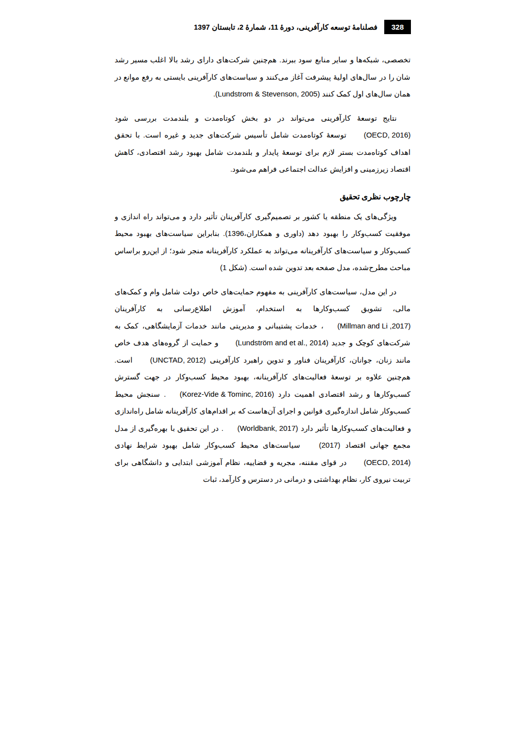328 فصلنامهٔ توسعه کارآفرینی، دورهٔ 11، شمارهٔ 2، تابستان 1397
تخصصی، شبکه‌ها و سایر منابع سود ببرند. هم‌چنین شرکت‌های دارای رشد بالا اغلب مسیر رشد شان را در سال‌های اولیهٔ پیشرفت آغاز می‌کنند و سیاست‌های کارآفرینی بایستی به رفع موانع در همان سال‌های اول کمک کنند (Lundstrom & Stevenson, 2005).
نتایج توسعهٔ کارآفرینی می‌تواند در دو بخش کوتاه‌مدت و بلندمدت بررسی شود (OECD, 2016) توسعهٔ کوتاه‌مدت شامل تأسیس شرکت‌های جدید و غیره است. با تحقق اهداف کوتاه‌مدت بستر لازم برای توسعهٔ پایدار و بلندمدت شامل بهبود رشد اقتصادی، کاهش اقتصاد زیرزمینی و افزایش عدالت اجتماعی فراهم می‌شود.
چارچوب نظری تحقیق
ویژگی‌های یک منطقه یا کشور بر تصمیم‌گیری کارآفرینان تأثیر دارد و می‌تواند راه اندازی و موفقیت کسب‌وکار را بهبود دهد (داوری و همکاران،1396). بنابراین سیاست‌های بهبود محیط کسب‌وکار و سیاست‌های کارآفرینانه می‌تواند به عملکرد کارآفرینانه منجر شود؛ از این‌رو براساس مباحث مطرح‌شده، مدل صفحه بعد تدوین شده است. (شکل 1)
در این مدل، سیاست‌های کارآفرینی به مفهوم حمایت‌های خاص دولت شامل وام و کمک‌های مالی، تشویق کسب‌وکارها به استخدام، آموزش اطلاع‌رسانی به کارآفرینان(Millman and Li ,2017)، خدمات پشتیبانی و مدیریتی مانند خدمات آزمایشگاهی، کمک به شرکت‌های کوچک و جدید (Lundström and et al., 2014) و حمایت از گروه‌های هدف خاص مانند زنان، جوانان، کارآفرینان فناور و تدوین راهبرد کارآفرینی (UNCTAD, 2012) است. هم‌چنین علاوه بر توسعهٔ فعالیت‌های کارآفرینانه، بهبود محیط کسب‌وکار در جهت گسترش کسب‌وکارها و رشد اقتصادی اهمیت دارد (Korez-Vide & Tominc, 2016). سنجش محیط کسب‌وکار شامل اندازه‌گیری قوانین و اجرای آن‌هاست که بر اقدام‌های کارآفرینانه شامل راه‌اندازی و فعالیت‌های کسب‌وکارها تأثیر دارد (Worldbank, 2017). در این تحقیق با بهره‌گیری از مدل مجمع جهانی اقتصاد (2017) سیاست‌های محیط کسب‌وکار شامل بهبود شرایط نهادی (OECD, 2014) در قوای مقننه، مجریه و قضاییه، نظام آموزشی ابتدایی و دانشگاهی برای تربیت نیروی کار، نظام بهداشتی و درمانی در دسترس و کارآمد، ثبات